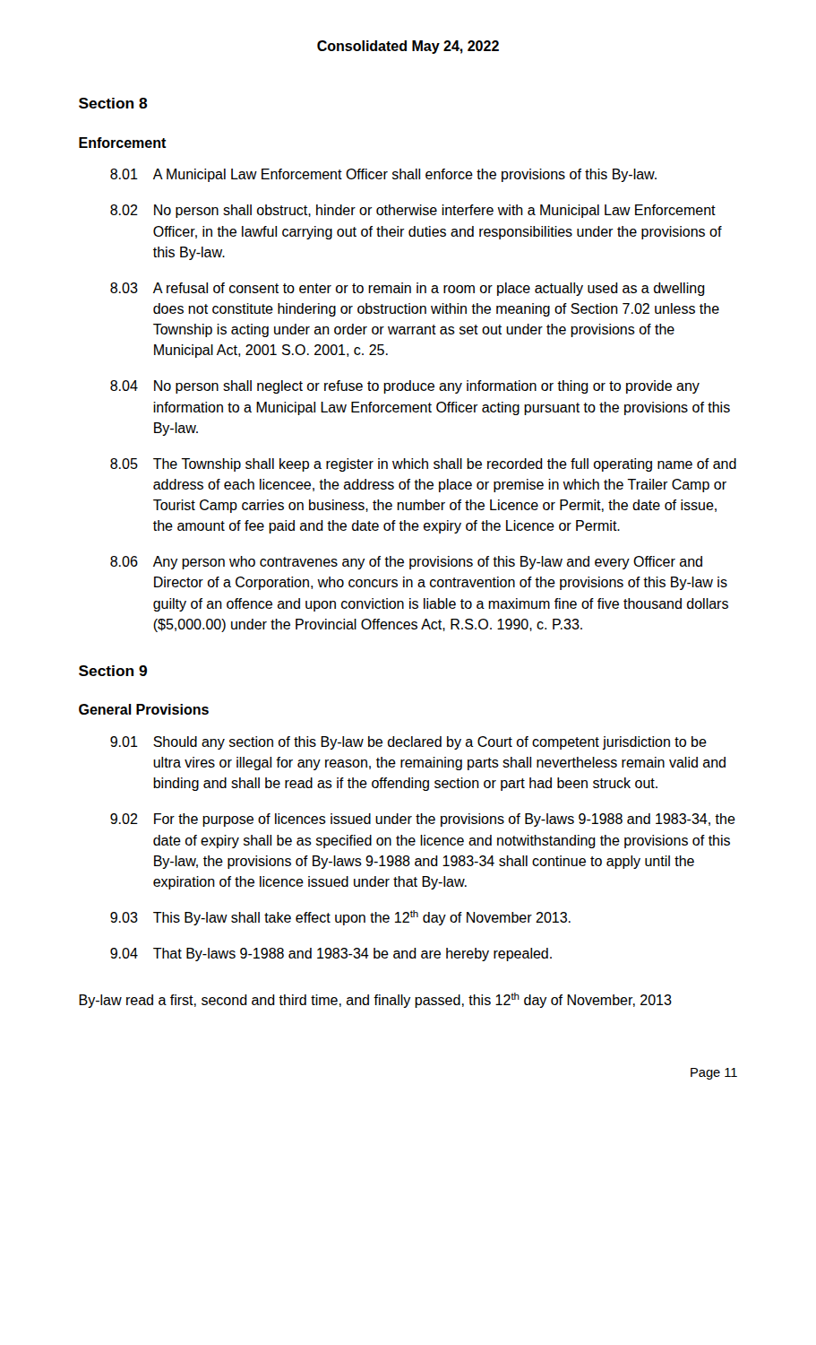Consolidated May 24, 2022
Section 8
Enforcement
8.01
A Municipal Law Enforcement Officer shall enforce the provisions of this By-law.
8.02
No person shall obstruct, hinder or otherwise interfere with a Municipal Law Enforcement Officer, in the lawful carrying out of their duties and responsibilities under the provisions of this By-law.
8.03
A refusal of consent to enter or to remain in a room or place actually used as a dwelling does not constitute hindering or obstruction within the meaning of Section 7.02 unless the Township is acting under an order or warrant as set out under the provisions of the Municipal Act, 2001 S.O. 2001, c. 25.
8.04
No person shall neglect or refuse to produce any information or thing or to provide any information to a Municipal Law Enforcement Officer acting pursuant to the provisions of this By-law.
8.05
The Township shall keep a register in which shall be recorded the full operating name of and address of each licencee, the address of the place or premise in which the Trailer Camp or Tourist Camp carries on business, the number of the Licence or Permit, the date of issue, the amount of fee paid and the date of the expiry of the Licence or Permit.
8.06
Any person who contravenes any of the provisions of this By-law and every Officer and Director of a Corporation, who concurs in a contravention of the provisions of this By-law is guilty of an offence and upon conviction is liable to a maximum fine of five thousand dollars ($5,000.00) under the Provincial Offences Act, R.S.O. 1990, c. P.33.
Section 9
General Provisions
9.01
Should any section of this By-law be declared by a Court of competent jurisdiction to be ultra vires or illegal for any reason, the remaining parts shall nevertheless remain valid and binding and shall be read as if the offending section or part had been struck out.
9.02
For the purpose of licences issued under the provisions of By-laws 9-1988 and 1983-34, the date of expiry shall be as specified on the licence and notwithstanding the provisions of this By-law, the provisions of By-laws 9-1988 and 1983-34 shall continue to apply until the expiration of the licence issued under that By-law.
9.03
This By-law shall take effect upon the 12th day of November 2013.
9.04
That By-laws 9-1988 and 1983-34 be and are hereby repealed.
By-law read a first, second and third time, and finally passed, this 12th day of November, 2013
Page 11